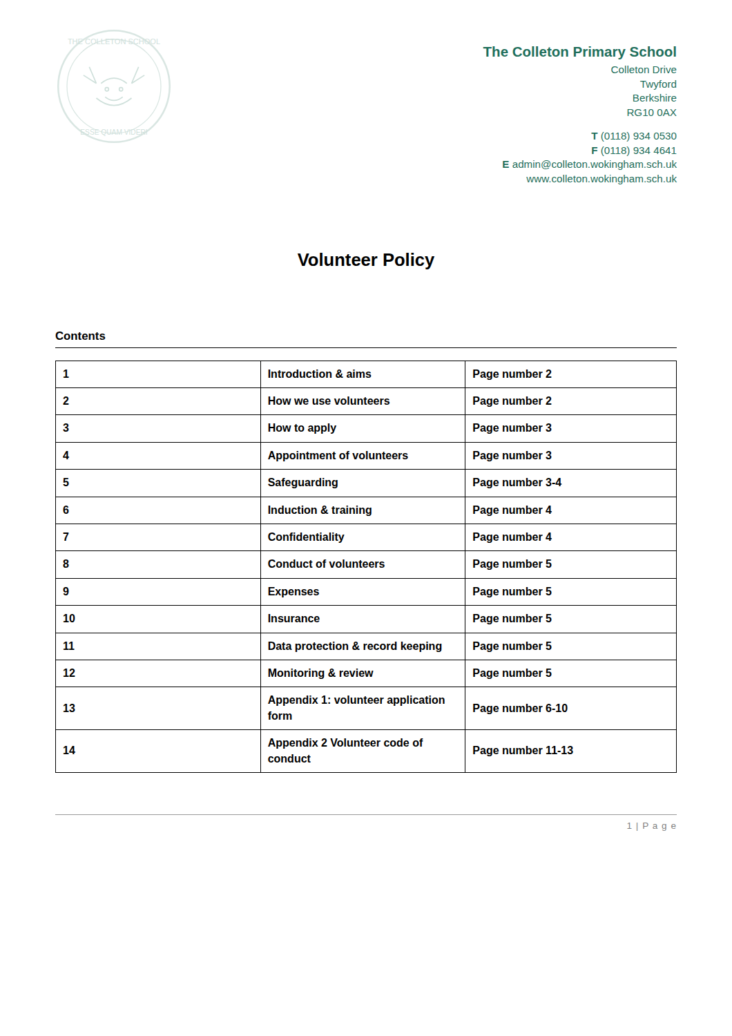THE COLLETON SCHOOL ESSE QUAM VIDERI
The Colleton Primary School
Colleton Drive
Twyford
Berkshire
RG10 0AX
T (0118) 934 0530
F (0118) 934 4641
E admin@colleton.wokingham.sch.uk
www.colleton.wokingham.sch.uk
Volunteer Policy
Contents
| 1 | Introduction & aims | Page number 2 |
| 2 | How we use volunteers | Page number 2 |
| 3 | How to apply | Page number 3 |
| 4 | Appointment of volunteers | Page number 3 |
| 5 | Safeguarding | Page number 3-4 |
| 6 | Induction & training | Page number 4 |
| 7 | Confidentiality | Page number 4 |
| 8 | Conduct of volunteers | Page number 5 |
| 9 | Expenses | Page number 5 |
| 10 | Insurance | Page number 5 |
| 11 | Data protection & record keeping | Page number 5 |
| 12 | Monitoring & review | Page number 5 |
| 13 | Appendix 1: volunteer application form | Page number 6-10 |
| 14 | Appendix 2 Volunteer code of conduct | Page number 11-13 |
1 | P a g e